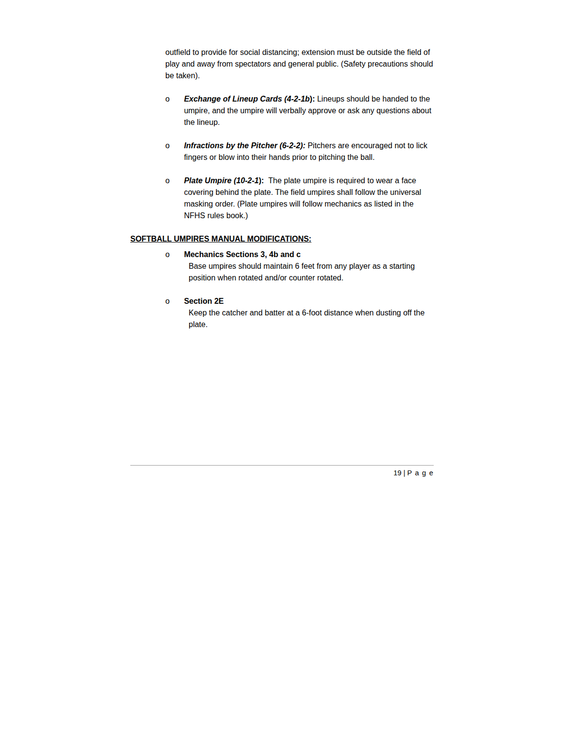outfield to provide for social distancing; extension must be outside the field of play and away from spectators and general public. (Safety precautions should be taken).
Exchange of Lineup Cards (4-2-1b): Lineups should be handed to the umpire, and the umpire will verbally approve or ask any questions about the lineup.
Infractions by the Pitcher (6-2-2): Pitchers are encouraged not to lick fingers or blow into their hands prior to pitching the ball.
Plate Umpire (10-2-1): The plate umpire is required to wear a face covering behind the plate. The field umpires shall follow the universal masking order. (Plate umpires will follow mechanics as listed in the NFHS rules book.)
SOFTBALL UMPIRES MANUAL MODIFICATIONS:
Mechanics Sections 3, 4b and c Base umpires should maintain 6 feet from any player as a starting position when rotated and/or counter rotated.
Section 2E Keep the catcher and batter at a 6-foot distance when dusting off the plate.
19 | P a g e